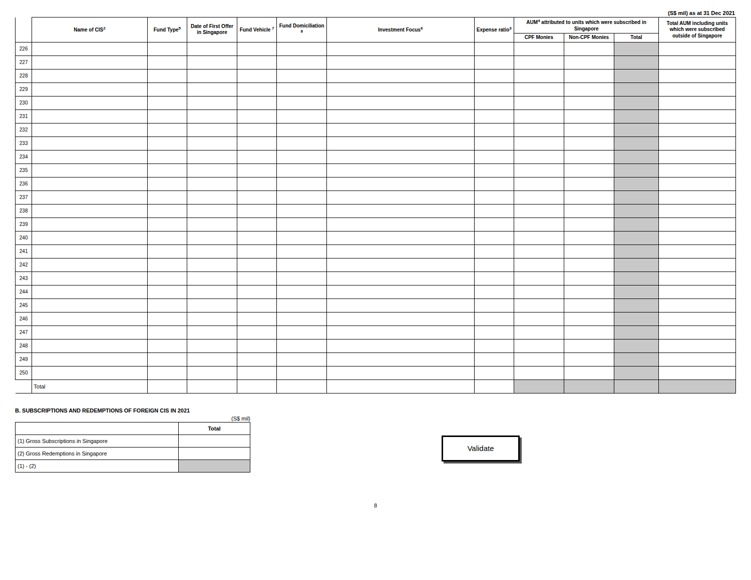(S$ mil) as at 31 Dec 2021
| | Name of CIS 2 | Fund Type 5 | Date of First Offer in Singapore | Fund Vehicle 7 | Fund Domiciliation 8 | Investment Focus 6 | Expense ratio 3 | AUM 4 attributed to units which were subscribed in Singapore | Total AUM including units which were subscribed outside of Singapore |
| --- | --- | --- | --- | --- | --- | --- | --- | --- | --- |
| CPF Monies | Non-CPF Monies | Total |
| 226 | | | | | | | | | | | |
| 227 | | | | | | | | | | | |
| 228 | | | | | | | | | | | |
| 229 | | | | | | | | | | | |
| 230 | | | | | | | | | | | |
| 231 | | | | | | | | | | | |
| 232 | | | | | | | | | | | |
| 233 | | | | | | | | | | | |
| 234 | | | | | | | | | | | |
| 235 | | | | | | | | | | | |
| 236 | | | | | | | | | | | |
| 237 | | | | | | | | | | | |
| 238 | | | | | | | | | | | |
| 239 | | | | | | | | | | | |
| 240 | | | | | | | | | | | |
| 241 | | | | | | | | | | | |
| 242 | | | | | | | | | | | |
| 243 | | | | | | | | | | | |
| 244 | | | | | | | | | | | |
| 245 | | | | | | | | | | | |
| 246 | | | | | | | | | | | |
| 247 | | | | | | | | | | | |
| 248 | | | | | | | | | | | |
| 249 | | | | | | | | | | | |
| 250 | | | | | | | | | | | |
| | Total | | | | | | | | | | |
B. SUBSCRIPTIONS AND REDEMPTIONS OF FOREIGN CIS IN 2021
(S$ mil)
| | Total |
| (1) Gross Subscriptions in Singapore | |
| (2) Gross Redemptions in Singapore | |
| (1) - (2) | |
Validate
8